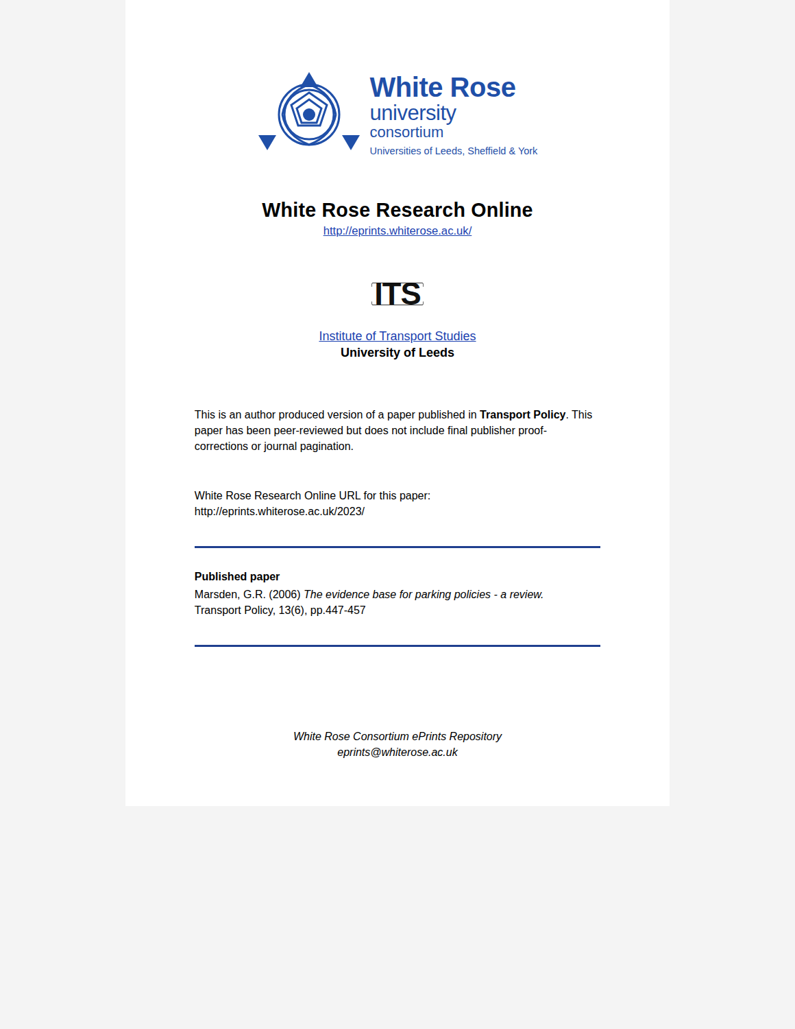White Rose
university
consortium
Universities of Leeds, Sheffield & York
White Rose Research Online
http://eprints.whiterose.ac.uk/
ITS
Institute of Transport Studies
University of Leeds
This is an author produced version of a paper published in Transport Policy. This paper has been peer-reviewed but does not include final publisher proof-corrections or journal pagination.
White Rose Research Online URL for this paper:
http://eprints.whiterose.ac.uk/2023/
Published paper
Marsden, G.R. (2006) The evidence base for parking policies - a review.
Transport Policy, 13(6), pp.447-457
White Rose Consortium ePrints Repository
eprints@whiterose.ac.uk